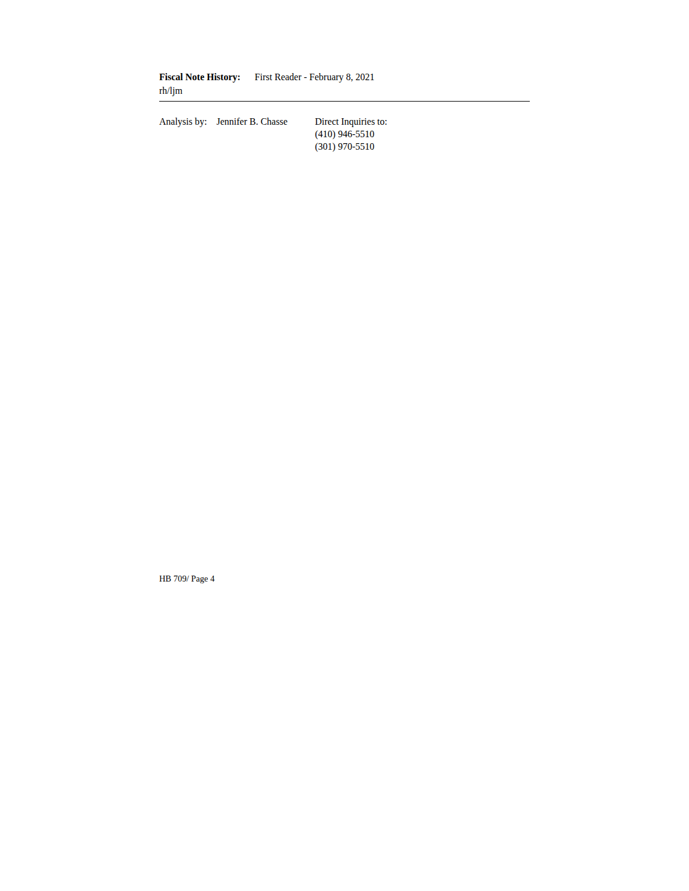Fiscal Note History: First Reader - February 8, 2021
rh/ljm
Analysis by: Jennifer B. Chasse
Direct Inquiries to:
(410) 946-5510
(301) 970-5510
HB 709/ Page 4